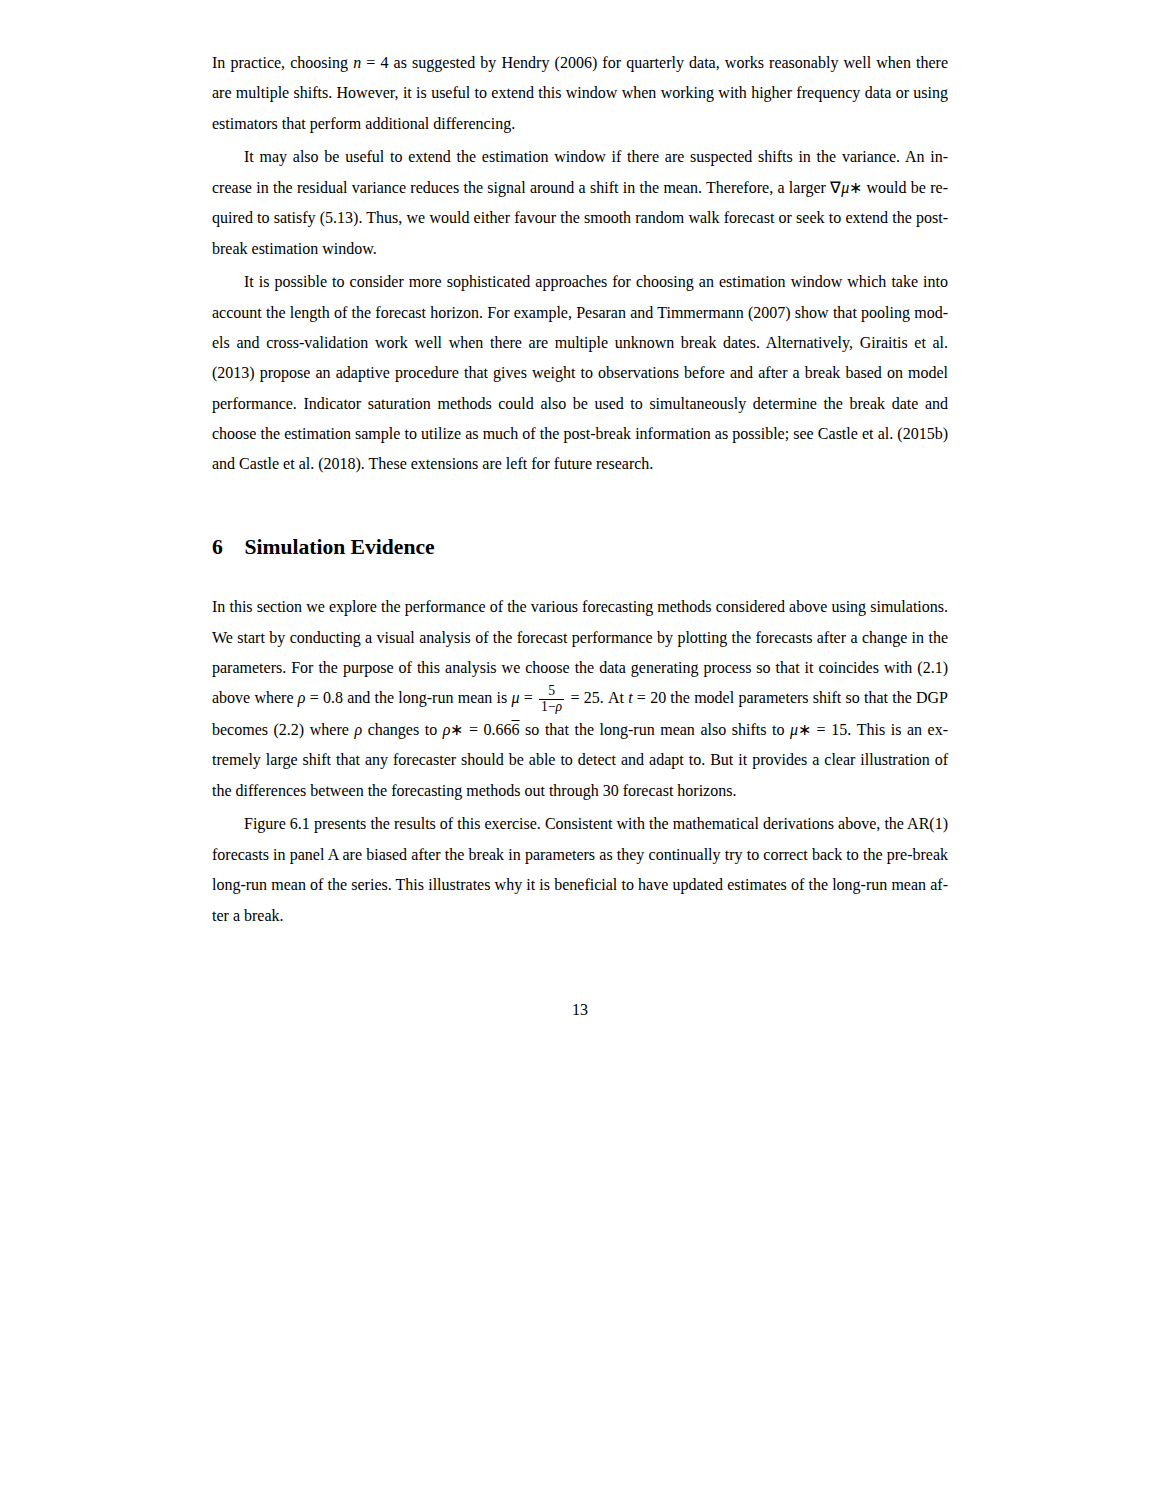In practice, choosing n = 4 as suggested by Hendry (2006) for quarterly data, works reasonably well when there are multiple shifts. However, it is useful to extend this window when working with higher frequency data or using estimators that perform additional differencing.
It may also be useful to extend the estimation window if there are suspected shifts in the variance. An increase in the residual variance reduces the signal around a shift in the mean. Therefore, a larger ∇μ∗ would be required to satisfy (5.13). Thus, we would either favour the smooth random walk forecast or seek to extend the post-break estimation window.
It is possible to consider more sophisticated approaches for choosing an estimation window which take into account the length of the forecast horizon. For example, Pesaran and Timmermann (2007) show that pooling models and cross-validation work well when there are multiple unknown break dates. Alternatively, Giraitis et al. (2013) propose an adaptive procedure that gives weight to observations before and after a break based on model performance. Indicator saturation methods could also be used to simultaneously determine the break date and choose the estimation sample to utilize as much of the post-break information as possible; see Castle et al. (2015b) and Castle et al. (2018). These extensions are left for future research.
6 Simulation Evidence
In this section we explore the performance of the various forecasting methods considered above using simulations. We start by conducting a visual analysis of the forecast performance by plotting the forecasts after a change in the parameters. For the purpose of this analysis we choose the data generating process so that it coincides with (2.1) above where ρ = 0.8 and the long-run mean is μ = 51−ρ = 25. At t = 20 the model parameters shift so that the DGP becomes (2.2) where ρ changes to ρ∗ = 0.666 so that the long-run mean also shifts to μ∗ = 15. This is an extremely large shift that any forecaster should be able to detect and adapt to. But it provides a clear illustration of the differences between the forecasting methods out through 30 forecast horizons.
Figure 6.1 presents the results of this exercise. Consistent with the mathematical derivations above, the AR(1) forecasts in panel A are biased after the break in parameters as they continually try to correct back to the pre-break long-run mean of the series. This illustrates why it is beneficial to have updated estimates of the long-run mean after a break.
13